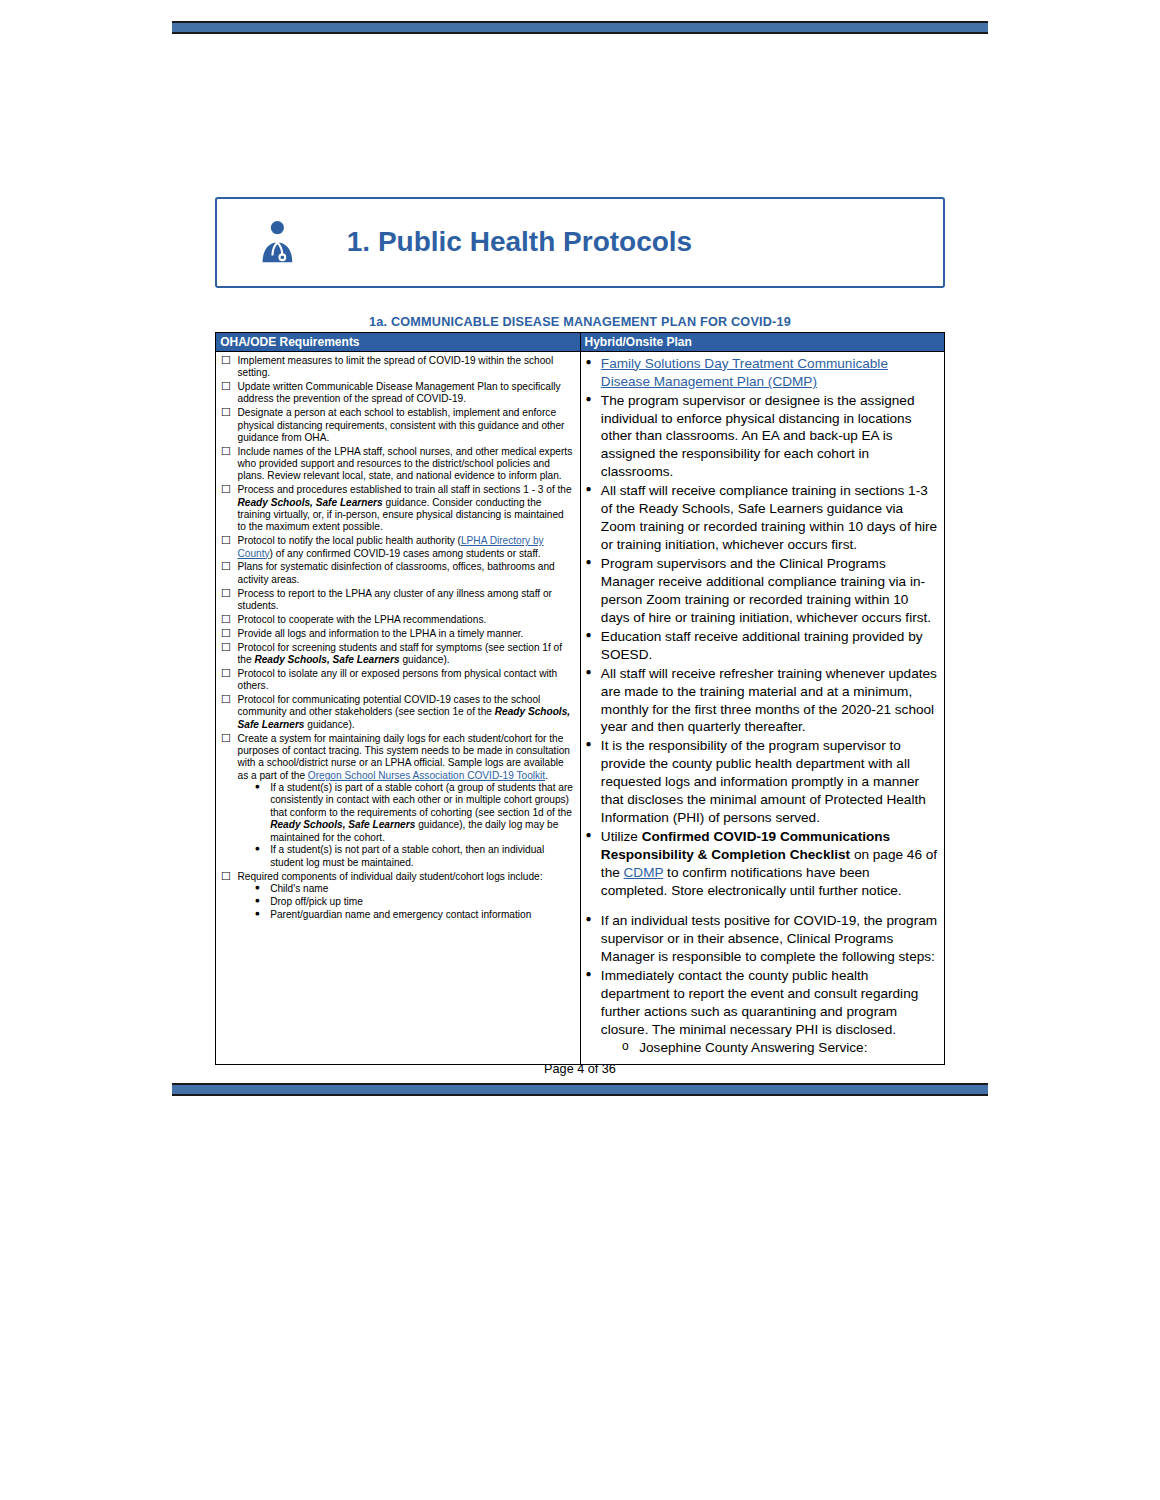1. Public Health Protocols
1a. COMMUNICABLE DISEASE MANAGEMENT PLAN FOR COVID-19
| OHA/ODE Requirements | Hybrid/Onsite Plan |
| --- | --- |
| Implement measures to limit the spread of COVID-19 within the school setting. Update written Communicable Disease Management Plan to specifically address the prevention of the spread of COVID-19. Designate a person at each school to establish, implement and enforce physical distancing requirements, consistent with this guidance and other guidance from OHA. Include names of the LPHA staff, school nurses, and other medical experts who provided support and resources to the district/school policies and plans. Review relevant local, state, and national evidence to inform plan. Process and procedures established to train all staff in sections 1 - 3 of the Ready Schools, Safe Learners guidance. Consider conducting the training virtually, or, if in-person, ensure physical distancing is maintained to the maximum extent possible. Protocol to notify the local public health authority ( LPHA Directory by County ) of any confirmed COVID-19 cases among students or staff. Plans for systematic disinfection of classrooms, offices, bathrooms and activity areas. Process to report to the LPHA any cluster of any illness among staff or students. Protocol to cooperate with the LPHA recommendations. Provide all logs and information to the LPHA in a timely manner. Protocol for screening students and staff for symptoms (see section 1f of the Ready Schools, Safe Learners guidance). Protocol to isolate any ill or exposed persons from physical contact with others. Protocol for communicating potential COVID-19 cases to the school community and other stakeholders (see section 1e of the Ready Schools, Safe Learners guidance). Create a system for maintaining daily logs for each student/cohort for the purposes of contact tracing. This system needs to be made in consultation with a school/district nurse or an LPHA official. Sample logs are available as a part of the Oregon School Nurses Association COVID-19 Toolkit . If a student(s) is part of a stable cohort (a group of students that are consistently in contact with each other or in multiple cohort groups) that conform to the requirements of cohorting (see section 1d of the Ready Schools, Safe Learners guidance), the daily log may be maintained for the cohort. If a student(s) is not part of a stable cohort, then an individual student log must be maintained. Required components of individual daily student/cohort logs include: Child's name Drop off/pick up time Parent/guardian name and emergency contact information | Family Solutions Day Treatment Communicable Disease Management Plan (CDMP) The program supervisor or designee is the assigned individual to enforce physical distancing in locations other than classrooms. An EA and back-up EA is assigned the responsibility for each cohort in classrooms. All staff will receive compliance training in sections 1-3 of the Ready Schools, Safe Learners guidance via Zoom training or recorded training within 10 days of hire or training initiation, whichever occurs first. Program supervisors and the Clinical Programs Manager receive additional compliance training via in-person Zoom training or recorded training within 10 days of hire or training initiation, whichever occurs first. Education staff receive additional training provided by SOESD. All staff will receive refresher training whenever updates are made to the training material and at a minimum, monthly for the first three months of the 2020-21 school year and then quarterly thereafter. It is the responsibility of the program supervisor to provide the county public health department with all requested logs and information promptly in a manner that discloses the minimal amount of Protected Health Information (PHI) of persons served. Utilize Confirmed COVID-19 Communications Responsibility & Completion Checklist on page 46 of the CDMP to confirm notifications have been completed. Store electronically until further notice. If an individual tests positive for COVID-19, the program supervisor or in their absence, Clinical Programs Manager is responsible to complete the following steps: Immediately contact the county public health department to report the event and consult regarding further actions such as quarantining and program closure. The minimal necessary PHI is disclosed. Josephine County Answering Service: |
Page 4 of 36